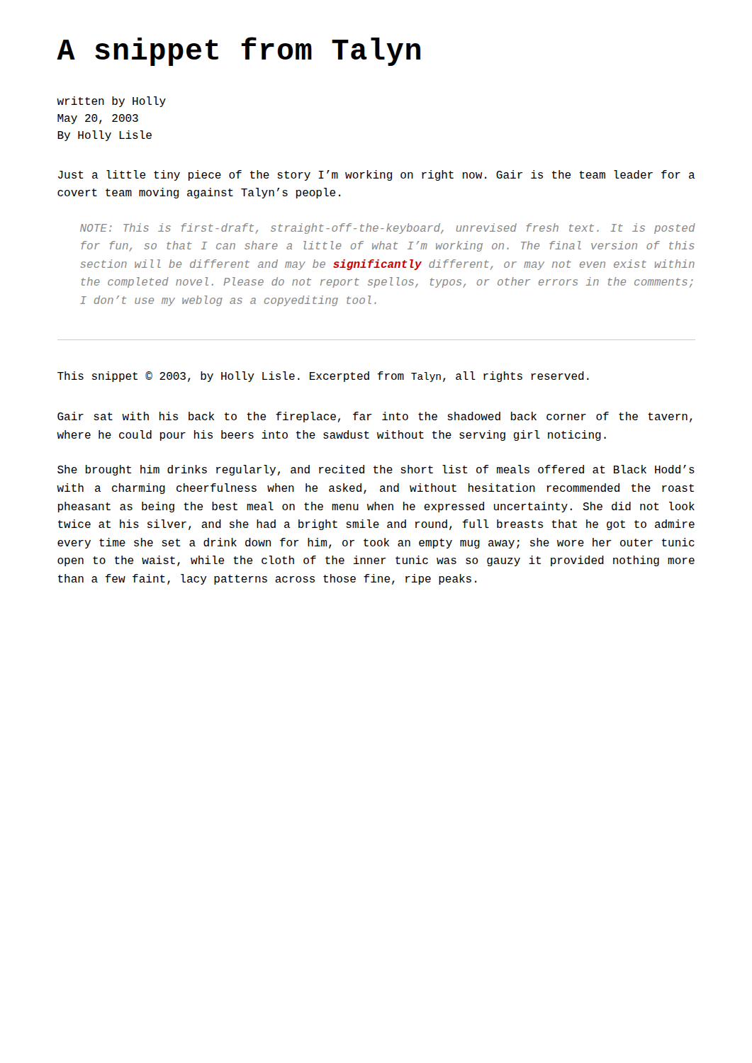A snippet from Talyn
written by Holly
May 20, 2003
By Holly Lisle
Just a little tiny piece of the story I’m working on right now. Gair is the team leader for a covert team moving against Talyn’s people.
NOTE: This is first-draft, straight-off-the-keyboard, unrevised fresh text. It is posted for fun, so that I can share a little of what I’m working on. The final version of this section will be different and may be significantly different, or may not even exist within the completed novel. Please do not report spellos, typos, or other errors in the comments; I don’t use my weblog as a copyediting tool.
This snippet © 2003, by Holly Lisle. Excerpted from Talyn, all rights reserved.
Gair sat with his back to the fireplace, far into the shadowed back corner of the tavern, where he could pour his beers into the sawdust without the serving girl noticing.
She brought him drinks regularly, and recited the short list of meals offered at Black Hodd’s with a charming cheerfulness when he asked, and without hesitation recommended the roast pheasant as being the best meal on the menu when he expressed uncertainty. She did not look twice at his silver, and she had a bright smile and round, full breasts that he got to admire every time she set a drink down for him, or took an empty mug away; she wore her outer tunic open to the waist, while the cloth of the inner tunic was so gauzy it provided nothing more than a few faint, lacy patterns across those fine, ripe peaks.